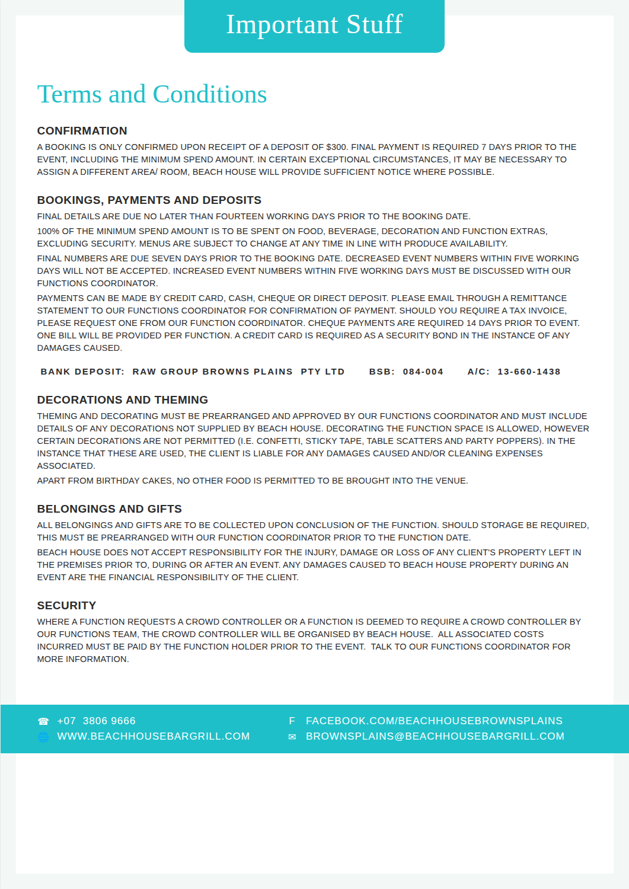Important Stuff
Terms and Conditions
Confirmation
A booking is only confirmed upon receipt of a deposit of $300. Final payment is required 7 days prior to the event, including the minimum spend amount. In certain exceptional circumstances, it may be necessary to assign a different area/ room, Beach House will provide sufficient notice where possible.
Bookings, Payments and Deposits
Final details are due no later than fourteen working days prior to the booking date.
100% of the minimum spend amount is to be spent on food, beverage, decoration and function extras, excluding security. Menus are subject to change at any time in line with produce availability.
Final numbers are due seven days prior to the booking date. Decreased event numbers within five working days will not be accepted. Increased event numbers within five working days must be discussed with our functions coordinator.
Payments can be made by credit card, cash, cheque or direct deposit. Please email through a remittance statement to our functions coordinator for confirmation of payment. Should you require a tax invoice, please request one from our function coordinator. Cheque payments are required 14 days prior to event. One bill will be provided per function. A credit card is required as a security bond in the instance of any damages caused.
Bank Deposit: Raw Group Browns Plains Pty Ltd BSB: 084-004 A/C: 13-660-1438
Decorations and Theming
Theming and decorating must be prearranged and approved by our functions coordinator and must include details of any decorations not supplied by Beach House. Decorating the function space is allowed, however certain decorations are not permitted (i.e. confetti, sticky tape, table scatters and party poppers). In the instance that these are used, the client is liable for any damages caused and/or cleaning expenses associated.
Apart from birthday cakes, no other food is permitted to be brought into the venue.
Belongings and Gifts
All belongings and gifts are to be collected upon conclusion of the function. Should storage be required, this must be prearranged with our function coordinator prior to the function date.
Beach House does not accept responsibility for the injury, damage or loss of any client's property left in the premises prior to, during or after an event. Any damages caused to Beach House property during an event are the financial responsibility of the client.
Security
Where a function requests a crowd controller or a function is deemed to require a crowd controller by our functions team, the crowd controller will be organised by Beach House. All associated costs incurred must be paid by the function holder prior to the event. Talk to our functions coordinator for more information.
☎+07 3806 9666
🌐www.beachhousebargrill.com
ffacebook.com/beachhousebrownsplains
✉brownsplains@beachhousebargrill.com